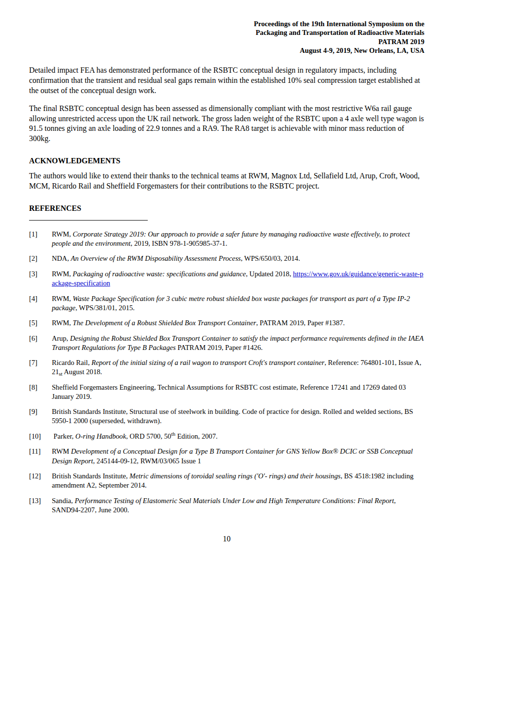Proceedings of the 19th International Symposium on the
Packaging and Transportation of Radioactive Materials
PATRAM 2019
August 4-9, 2019, New Orleans, LA, USA
Detailed impact FEA has demonstrated performance of the RSBTC conceptual design in regulatory impacts, including confirmation that the transient and residual seal gaps remain within the established 10% seal compression target established at the outset of the conceptual design work.
The final RSBTC conceptual design has been assessed as dimensionally compliant with the most restrictive W6a rail gauge allowing unrestricted access upon the UK rail network. The gross laden weight of the RSBTC upon a 4 axle well type wagon is 91.5 tonnes giving an axle loading of 22.9 tonnes and a RA9. The RA8 target is achievable with minor mass reduction of 300kg.
Acknowledgements
The authors would like to extend their thanks to the technical teams at RWM, Magnox Ltd, Sellafield Ltd, Arup, Croft, Wood, MCM, Ricardo Rail and Sheffield Forgemasters for their contributions to the RSBTC project.
References
[1] RWM, Corporate Strategy 2019: Our approach to provide a safer future by managing radioactive waste effectively, to protect people and the environment, 2019, ISBN 978-1-905985-37-1.
[2] NDA, An Overview of the RWM Disposability Assessment Process, WPS/650/03, 2014.
[3] RWM, Packaging of radioactive waste: specifications and guidance, Updated 2018, https://www.gov.uk/guidance/generic-waste-package-specification
[4] RWM, Waste Package Specification for 3 cubic metre robust shielded box waste packages for transport as part of a Type IP-2 package, WPS/381/01, 2015.
[5] RWM, The Development of a Robust Shielded Box Transport Container, PATRAM 2019, Paper #1387.
[6] Arup, Designing the Robust Shielded Box Transport Container to satisfy the impact performance requirements defined in the IAEA Transport Regulations for Type B Packages PATRAM 2019, Paper #1426.
[7] Ricardo Rail, Report of the initial sizing of a rail wagon to transport Croft's transport container, Reference: 764801-101, Issue A, 21st August 2018.
[8] Sheffield Forgemasters Engineering, Technical Assumptions for RSBTC cost estimate, Reference 17241 and 17269 dated 03 January 2019.
[9] British Standards Institute, Structural use of steelwork in building. Code of practice for design. Rolled and welded sections, BS 5950-1 2000 (superseded, withdrawn).
[10] Parker, O-ring Handbook, ORD 5700, 50th Edition, 2007.
[11] RWM Development of a Conceptual Design for a Type B Transport Container for GNS Yellow Box® DCIC or SSB Conceptual Design Report, 245144-09-12, RWM/03/065 Issue 1
[12] British Standards Institute, Metric dimensions of toroidal sealing rings ('O'- rings) and their housings, BS 4518:1982 including amendment A2, September 2014.
[13] Sandia, Performance Testing of Elastomeric Seal Materials Under Low and High Temperature Conditions: Final Report, SAND94-2207, June 2000.
10